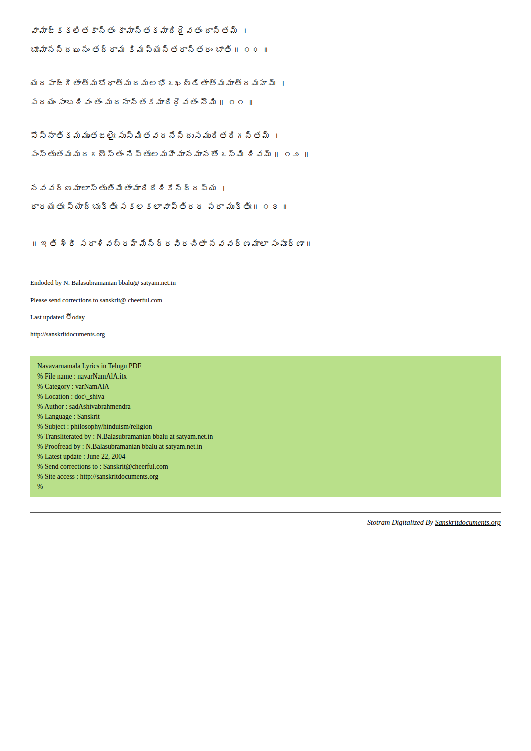వామాఙ్కకలితకాన్తం కామాన్తకమాదిదైవతం దాన్తమ్ ।
భూమానన్దఘనం తద్ధామ కిమప్యన్తరాన్తరం భాతి॥ ౧౦ ॥
యదపాఙ్గీతాత్మబోధాత్మదమలభేఽఖణ్డితాత్మమాత్రమహమ్ ।
సదయం సాంబశివం తం మదనాన్తకమాదిదైవతం నౌమి॥ ౧౧ ॥
సౌస్నాతికమమృతజలైః సుస్మితవదనేన్దుసముదితదిగన్తమ్ ।
సంస్తుతమమరగణౌస్తం నిస్తులమహిమానమానతోఽస్మి శివమ్॥ ౧౨ ॥
నవవర్ణమాలాస్తుతిమేతామాదిదేశికేన్ద్రస్య ।
ధారయతః స్యాద్భుక్తిః సకలకలావాప్తిరథ పరా ముక్తిః॥ ౧౩ ॥
॥ ఇతి శ్రీ సదాశివబ్రహ్మేన్ద్రవిరచితా నవవర్ణమాలా సంపూర్ణా॥
Endoded by N. Balasubramanian bbalu@ satyam.net.in
Please send corrections to sanskrit@ cheerful.com
Last updated త్ోoday
http://sanskritdocuments.org
Navavarnamala Lyrics in Telugu PDF % File name : navarNamAlA.itx % Category : varNamAlA % Location : doc\_shiva % Author : sadAshivabrahmendra % Language : Sanskrit % Subject : philosophy/hinduism/religion % Transliterated by : N.Balasubramanian bbalu at satyam.net.in % Proofread by : N.Balasubramanian bbalu at satyam.net.in % Latest update : June 22, 2004 % Send corrections to : Sanskrit@cheerful.com % Site access : http://sanskritdocuments.org %
Stotram Digitalized By Sanskritdocuments.org